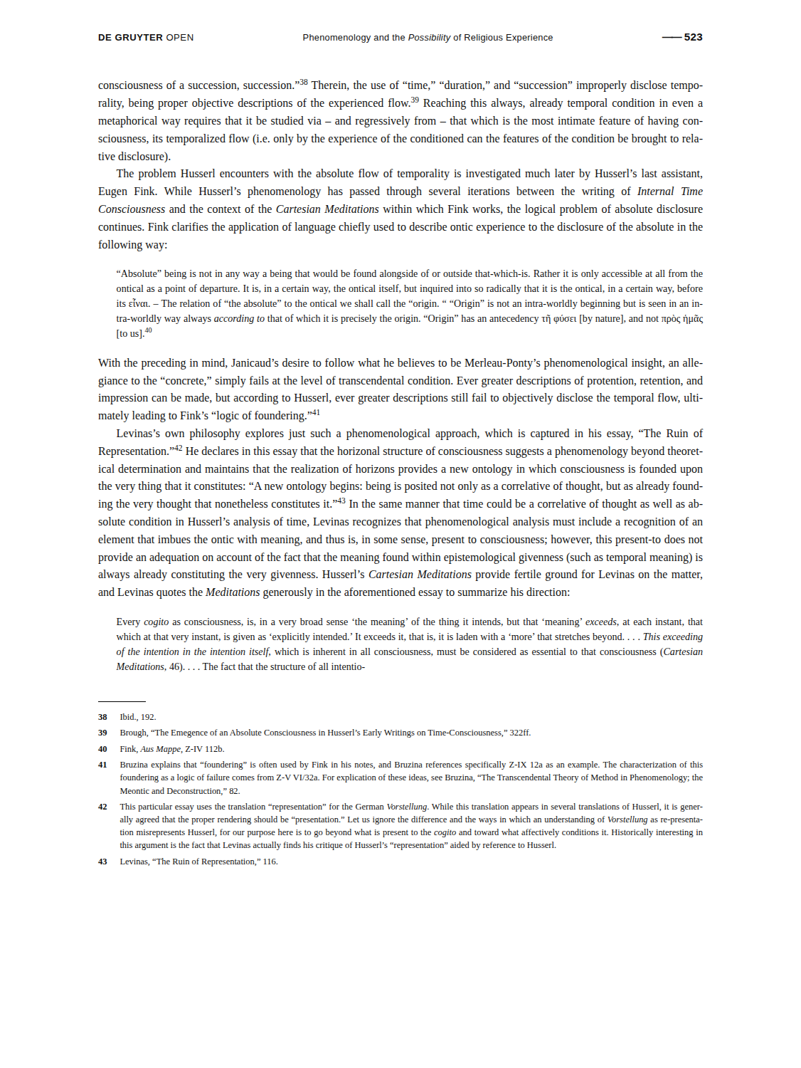DE GRUYTER OPEN Phenomenology and the Possibility of Religious Experience 523
consciousness of a succession, succession.”38 Therein, the use of “time,” “duration,” and “succession” improperly disclose temporality, being proper objective descriptions of the experienced flow.39 Reaching this always, already temporal condition in even a metaphorical way requires that it be studied via – and regressively from – that which is the most intimate feature of having consciousness, its temporalized flow (i.e. only by the experience of the conditioned can the features of the condition be brought to relative disclosure).
The problem Husserl encounters with the absolute flow of temporality is investigated much later by Husserl’s last assistant, Eugen Fink. While Husserl’s phenomenology has passed through several iterations between the writing of Internal Time Consciousness and the context of the Cartesian Meditations within which Fink works, the logical problem of absolute disclosure continues. Fink clarifies the application of language chiefly used to describe ontic experience to the disclosure of the absolute in the following way:
“Absolute” being is not in any way a being that would be found alongside of or outside that-which-is. Rather it is only accessible at all from the ontical as a point of departure. It is, in a certain way, the ontical itself, but inquired into so radically that it is the ontical, in a certain way, before its εἶναι. – The relation of “the absolute” to the ontical we shall call the “origin. “ “Origin” is not an intra-worldly beginning but is seen in an intra-worldly way always according to that of which it is precisely the origin. “Origin” has an antecedency τῆ φύσει [by nature], and not πρὸς ἡμᾶς [to us].40
With the preceding in mind, Janicaud’s desire to follow what he believes to be Merleau-Ponty’s phenomenological insight, an allegiance to the “concrete,” simply fails at the level of transcendental condition. Ever greater descriptions of protention, retention, and impression can be made, but according to Husserl, ever greater descriptions still fail to objectively disclose the temporal flow, ultimately leading to Fink’s “logic of foundering.”41
Levinas’s own philosophy explores just such a phenomenological approach, which is captured in his essay, “The Ruin of Representation.”42 He declares in this essay that the horizonal structure of consciousness suggests a phenomenology beyond theoretical determination and maintains that the realization of horizons provides a new ontology in which consciousness is founded upon the very thing that it constitutes: “A new ontology begins: being is posited not only as a correlative of thought, but as already founding the very thought that nonetheless constitutes it.”43 In the same manner that time could be a correlative of thought as well as absolute condition in Husserl’s analysis of time, Levinas recognizes that phenomenological analysis must include a recognition of an element that imbues the ontic with meaning, and thus is, in some sense, present to consciousness; however, this present-to does not provide an adequation on account of the fact that the meaning found within epistemological givenness (such as temporal meaning) is always already constituting the very givenness. Husserl’s Cartesian Meditations provide fertile ground for Levinas on the matter, and Levinas quotes the Meditations generously in the aforementioned essay to summarize his direction:
Every cogito as consciousness, is, in a very broad sense ‘the meaning’ of the thing it intends, but that ‘meaning’ exceeds, at each instant, that which at that very instant, is given as ‘explicitly intended.’ It exceeds it, that is, it is laden with a ‘more’ that stretches beyond. . . . This exceeding of the intention in the intention itself, which is inherent in all consciousness, must be considered as essential to that consciousness (Cartesian Meditations, 46). . . . The fact that the structure of all intentio-
Ibid., 192.
Brough, “The Emegence of an Absolute Consciousness in Husserl’s Early Writings on Time-Consciousness,” 322ff.
Fink, Aus Mappe, Z-IV 112b.
Bruzina explains that “foundering” is often used by Fink in his notes, and Bruzina references specifically Z-IX 12a as an example. The characterization of this foundering as a logic of failure comes from Z-V VI/32a. For explication of these ideas, see Bruzina, “The Transcendental Theory of Method in Phenomenology; the Meontic and Deconstruction,” 82.
This particular essay uses the translation “representation” for the German Vorstellung. While this translation appears in several translations of Husserl, it is generally agreed that the proper rendering should be “presentation.” Let us ignore the difference and the ways in which an understanding of Vorstellung as re-presentation misrepresents Husserl, for our purpose here is to go beyond what is present to the cogito and toward what affectively conditions it. Historically interesting in this argument is the fact that Levinas actually finds his critique of Husserl’s “representation” aided by reference to Husserl.
Levinas, “The Ruin of Representation,” 116.